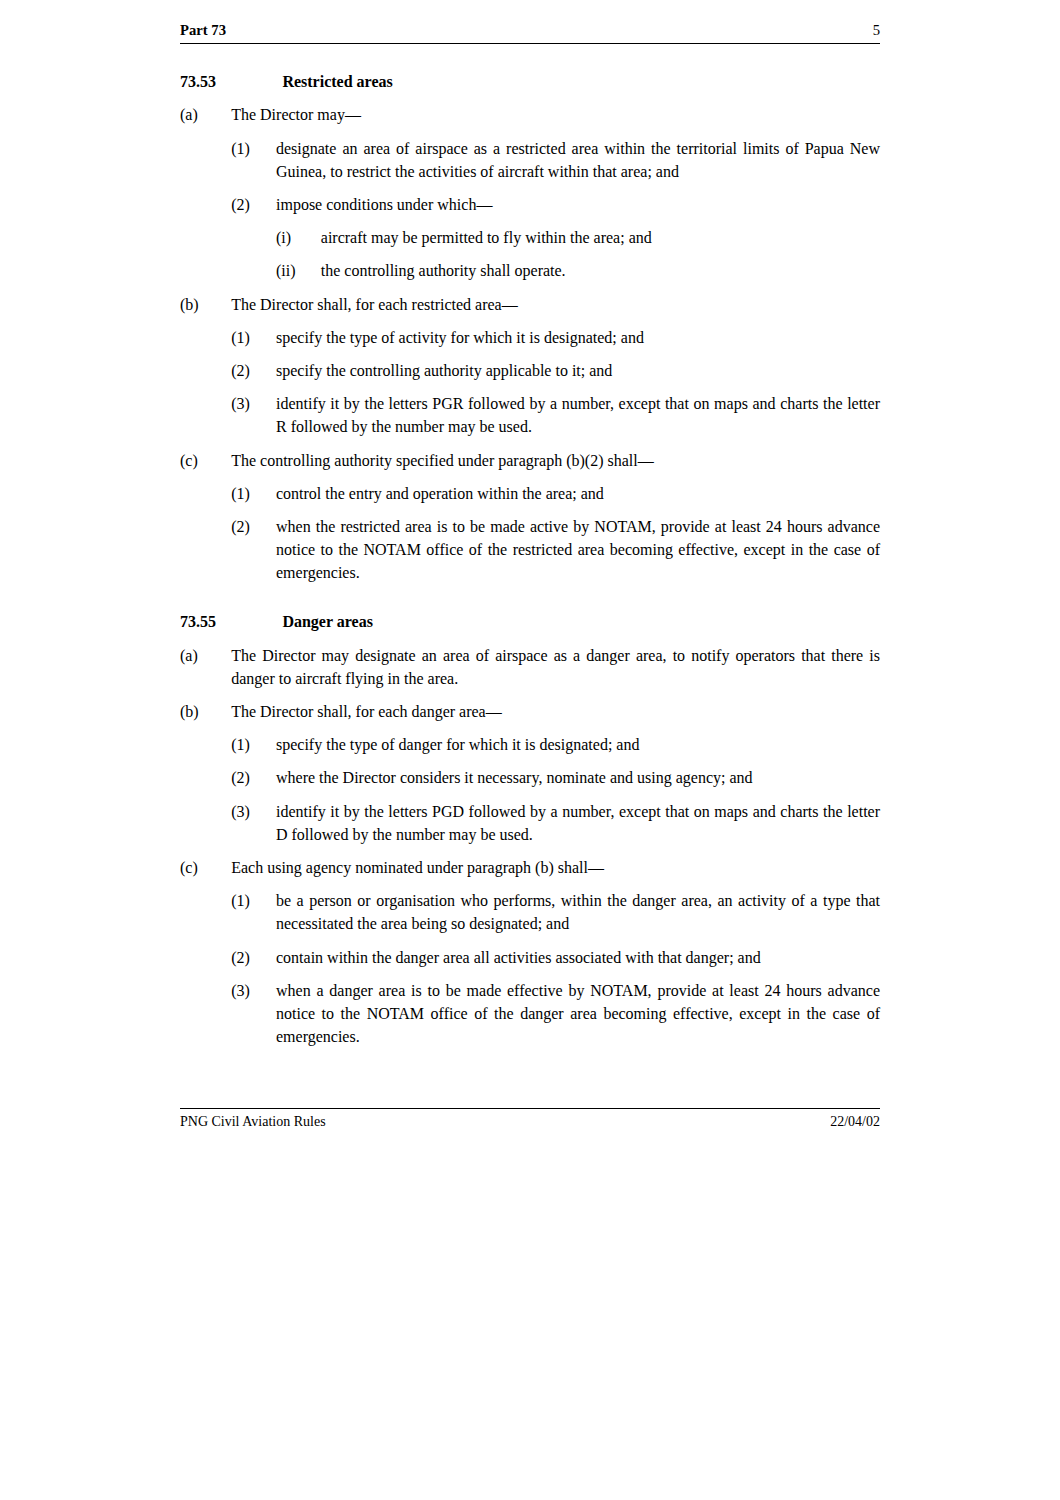Part 73 5
73.53 Restricted areas
(a)
The Director may—
(1)
designate an area of airspace as a restricted area within the territorial limits of Papua New Guinea, to restrict the activities of aircraft within that area; and
(2)
impose conditions under which—
(i)
aircraft may be permitted to fly within the area; and
(ii)
the controlling authority shall operate.
(b)
The Director shall, for each restricted area—
(1)
specify the type of activity for which it is designated; and
(2)
specify the controlling authority applicable to it; and
(3)
identify it by the letters PGR followed by a number, except that on maps and charts the letter R followed by the number may be used.
(c)
The controlling authority specified under paragraph (b)(2) shall—
(1)
control the entry and operation within the area; and
(2)
when the restricted area is to be made active by NOTAM, provide at least 24 hours advance notice to the NOTAM office of the restricted area becoming effective, except in the case of emergencies.
73.55 Danger areas
(a)
The Director may designate an area of airspace as a danger area, to notify operators that there is danger to aircraft flying in the area.
(b)
The Director shall, for each danger area—
(1)
specify the type of danger for which it is designated; and
(2)
where the Director considers it necessary, nominate and using agency; and
(3)
identify it by the letters PGD followed by a number, except that on maps and charts the letter D followed by the number may be used.
(c)
Each using agency nominated under paragraph (b) shall—
(1)
be a person or organisation who performs, within the danger area, an activity of a type that necessitated the area being so designated; and
(2)
contain within the danger area all activities associated with that danger; and
(3)
when a danger area is to be made effective by NOTAM, provide at least 24 hours advance notice to the NOTAM office of the danger area becoming effective, except in the case of emergencies.
PNG Civil Aviation Rules 22/04/02